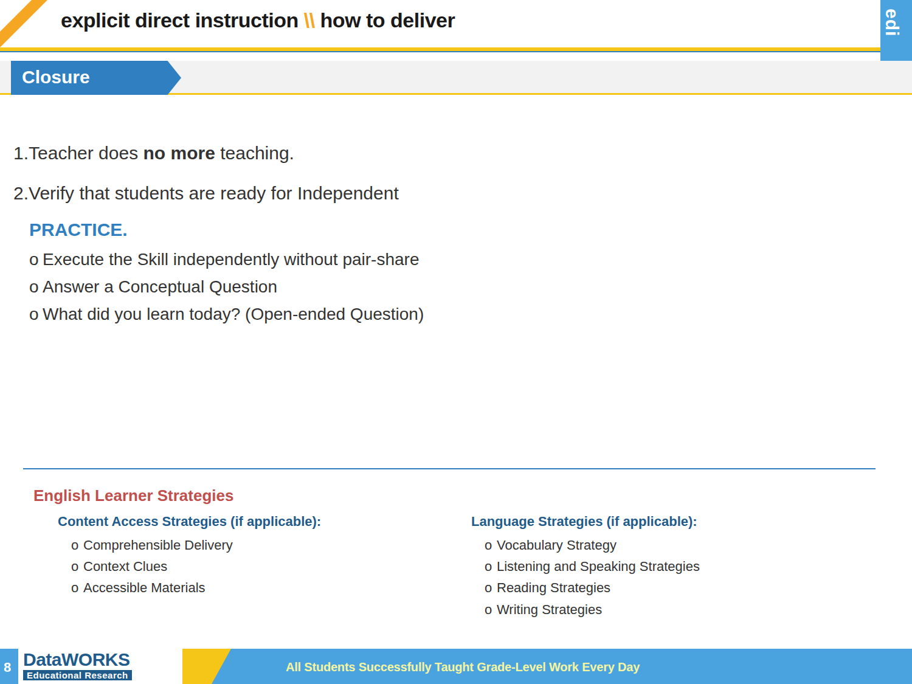explicit direct instruction \\ how to deliver
edi
Closure
1. Teacher does no more teaching.
2. Verify that students are ready for Independent
PRACTICE.
o Execute the Skill independently without pair-share
o Answer a Conceptual Question
o What did you learn today? (Open-ended Question)
English Learner Strategies
Content Access Strategies (if applicable):
o Comprehensible Delivery
o Context Clues
o Accessible Materials
Language Strategies (if applicable):
o Vocabulary Strategy
o Listening and Speaking Strategies
o Reading Strategies
o Writing Strategies
DataWORKS
Educational Research
8
All Students Successfully Taught Grade-Level Work Every Day